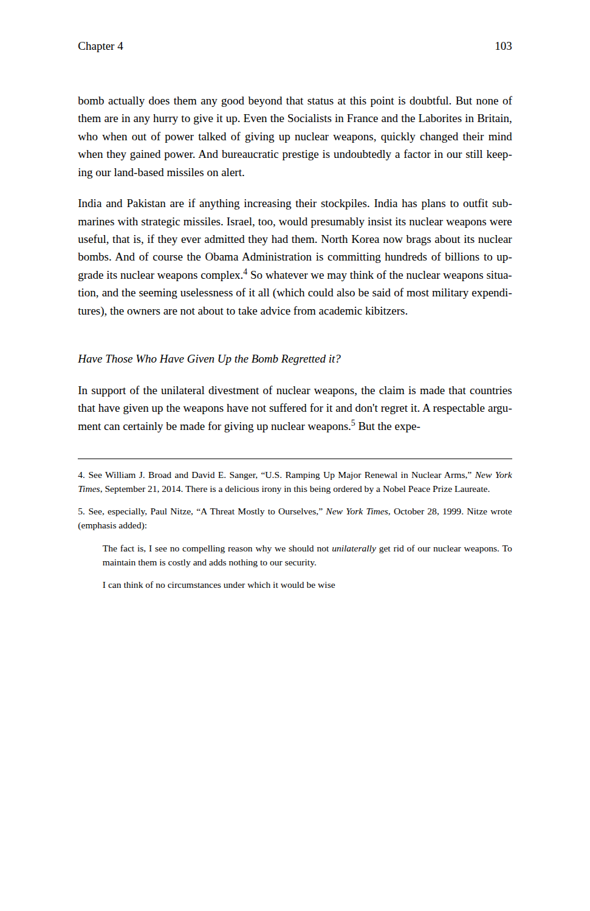Chapter 4 103
bomb actually does them any good beyond that status at this point is doubtful. But none of them are in any hurry to give it up. Even the Socialists in France and the Laborites in Britain, who when out of power talked of giving up nuclear weapons, quickly changed their mind when they gained power. And bureaucratic prestige is undoubtedly a factor in our still keeping our land-based missiles on alert.
India and Pakistan are if anything increasing their stockpiles. India has plans to outfit submarines with strategic missiles. Israel, too, would presumably insist its nuclear weapons were useful, that is, if they ever admitted they had them. North Korea now brags about its nuclear bombs. And of course the Obama Administration is committing hundreds of billions to upgrade its nuclear weapons complex.4 So whatever we may think of the nuclear weapons situation, and the seeming uselessness of it all (which could also be said of most military expenditures), the owners are not about to take advice from academic kibitzers.
Have Those Who Have Given Up the Bomb Regretted it?
In support of the unilateral divestment of nuclear weapons, the claim is made that countries that have given up the weapons have not suffered for it and don't regret it. A respectable argument can certainly be made for giving up nuclear weapons.5 But the expe-
4. See William J. Broad and David E. Sanger, “U.S. Ramping Up Major Renewal in Nuclear Arms,” New York Times, September 21, 2014. There is a delicious irony in this being ordered by a Nobel Peace Prize Laureate.
5. See, especially, Paul Nitze, “A Threat Mostly to Ourselves,” New York Times, October 28, 1999. Nitze wrote (emphasis added):
The fact is, I see no compelling reason why we should not unilaterally get rid of our nuclear weapons. To maintain them is costly and adds nothing to our security.
I can think of no circumstances under which it would be wise